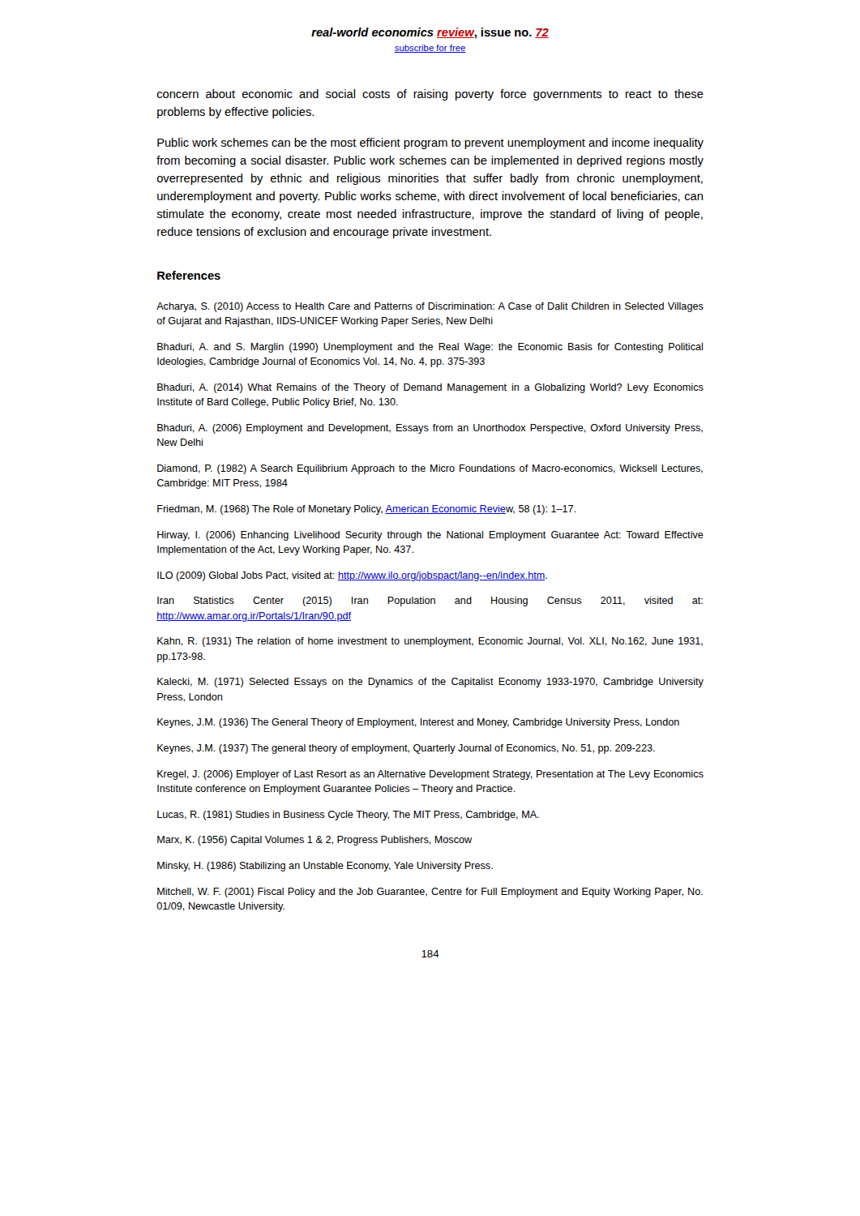real-world economics review, issue no. 72
subscribe for free
concern about economic and social costs of raising poverty force governments to react to these problems by effective policies.
Public work schemes can be the most efficient program to prevent unemployment and income inequality from becoming a social disaster. Public work schemes can be implemented in deprived regions mostly overrepresented by ethnic and religious minorities that suffer badly from chronic unemployment, underemployment and poverty. Public works scheme, with direct involvement of local beneficiaries, can stimulate the economy, create most needed infrastructure, improve the standard of living of people, reduce tensions of exclusion and encourage private investment.
References
Acharya, S. (2010) Access to Health Care and Patterns of Discrimination: A Case of Dalit Children in Selected Villages of Gujarat and Rajasthan, IIDS-UNICEF Working Paper Series, New Delhi
Bhaduri, A. and S. Marglin (1990) Unemployment and the Real Wage: the Economic Basis for Contesting Political Ideologies, Cambridge Journal of Economics Vol. 14, No. 4, pp. 375-393
Bhaduri, A. (2014) What Remains of the Theory of Demand Management in a Globalizing World? Levy Economics Institute of Bard College, Public Policy Brief, No. 130.
Bhaduri, A. (2006) Employment and Development, Essays from an Unorthodox Perspective, Oxford University Press, New Delhi
Diamond, P. (1982) A Search Equilibrium Approach to the Micro Foundations of Macro-economics, Wicksell Lectures, Cambridge: MIT Press, 1984
Friedman, M. (1968) The Role of Monetary Policy, American Economic Review, 58 (1): 1–17.
Hirway, I. (2006) Enhancing Livelihood Security through the National Employment Guarantee Act: Toward Effective Implementation of the Act, Levy Working Paper, No. 437.
ILO (2009) Global Jobs Pact, visited at: http://www.ilo.org/jobspact/lang--en/index.htm.
Iran Statistics Center (2015) Iran Population and Housing Census 2011, visited at: http://www.amar.org.ir/Portals/1/Iran/90.pdf
Kahn, R. (1931) The relation of home investment to unemployment, Economic Journal, Vol. XLI, No.162, June 1931, pp.173-98.
Kalecki, M. (1971) Selected Essays on the Dynamics of the Capitalist Economy 1933-1970, Cambridge University Press, London
Keynes, J.M. (1936) The General Theory of Employment, Interest and Money, Cambridge University Press, London
Keynes, J.M. (1937) The general theory of employment, Quarterly Journal of Economics, No. 51, pp. 209-223.
Kregel, J. (2006) Employer of Last Resort as an Alternative Development Strategy, Presentation at The Levy Economics Institute conference on Employment Guarantee Policies – Theory and Practice.
Lucas, R. (1981) Studies in Business Cycle Theory, The MIT Press, Cambridge, MA.
Marx, K. (1956) Capital Volumes 1 & 2, Progress Publishers, Moscow
Minsky, H. (1986) Stabilizing an Unstable Economy, Yale University Press.
Mitchell, W. F. (2001) Fiscal Policy and the Job Guarantee, Centre for Full Employment and Equity Working Paper, No. 01/09, Newcastle University.
184